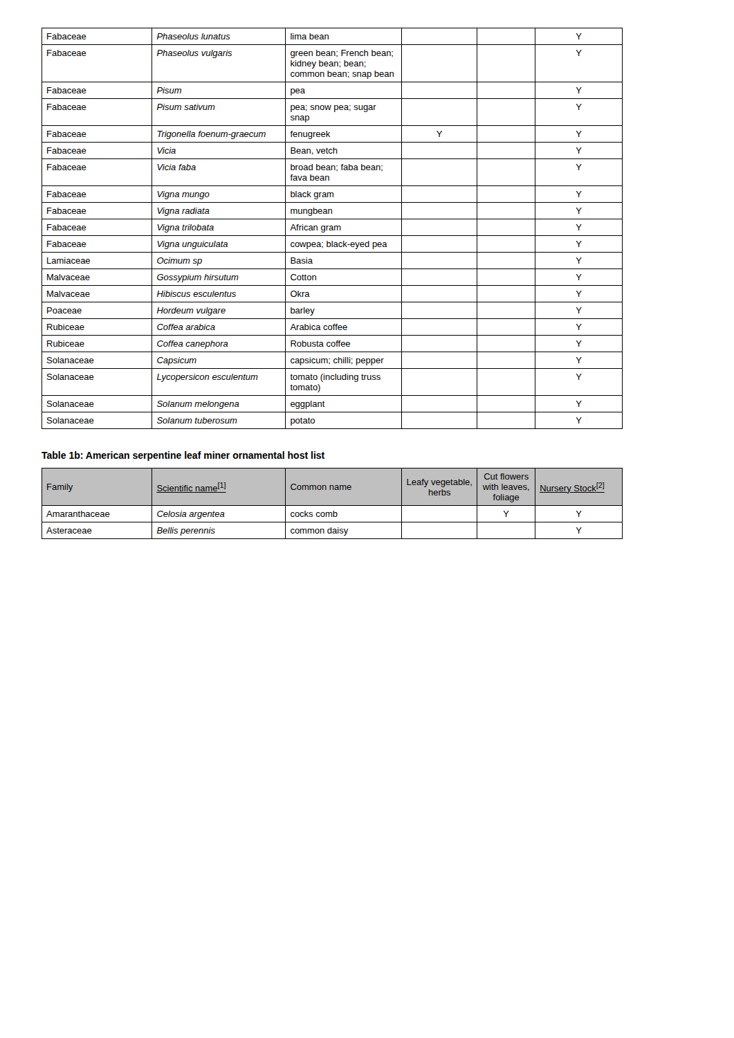| Fabaceae | Phaseolus lunatus | lima bean | | | Y |
| Fabaceae | Phaseolus vulgaris | green bean; French bean; kidney bean; bean; common bean; snap bean | | | Y |
| Fabaceae | Pisum | pea | | | Y |
| Fabaceae | Pisum sativum | pea; snow pea; sugar snap | | | Y |
| Fabaceae | Trigonella foenum-graecum | fenugreek | Y | | Y |
| Fabaceae | Vicia | Bean, vetch | | | Y |
| Fabaceae | Vicia faba | broad bean; faba bean; fava bean | | | Y |
| Fabaceae | Vigna mungo | black gram | | | Y |
| Fabaceae | Vigna radiata | mungbean | | | Y |
| Fabaceae | Vigna trilobata | African gram | | | Y |
| Fabaceae | Vigna unguiculata | cowpea; black-eyed pea | | | Y |
| Lamiaceae | Ocimum sp | Basia | | | Y |
| Malvaceae | Gossypium hirsutum | Cotton | | | Y |
| Malvaceae | Hibiscus esculentus | Okra | | | Y |
| Poaceae | Hordeum vulgare | barley | | | Y |
| Rubiceae | Coffea arabica | Arabica coffee | | | Y |
| Rubiceae | Coffea canephora | Robusta coffee | | | Y |
| Solanaceae | Capsicum | capsicum; chilli; pepper | | | Y |
| Solanaceae | Lycopersicon esculentum | tomato (including truss tomato) | | | Y |
| Solanaceae | Solanum melongena | eggplant | | | Y |
| Solanaceae | Solanum tuberosum | potato | | | Y |
Table 1b: American serpentine leaf miner ornamental host list
| Family | Scientific name [1] | Common name | Leafy vegetable, herbs | Cut flowers with leaves, foliage | Nursery Stock [2] |
| --- | --- | --- | --- | --- | --- |
| Amaranthaceae | Celosia argentea | cocks comb | | Y | Y |
| Asteraceae | Bellis perennis | common daisy | | | Y |